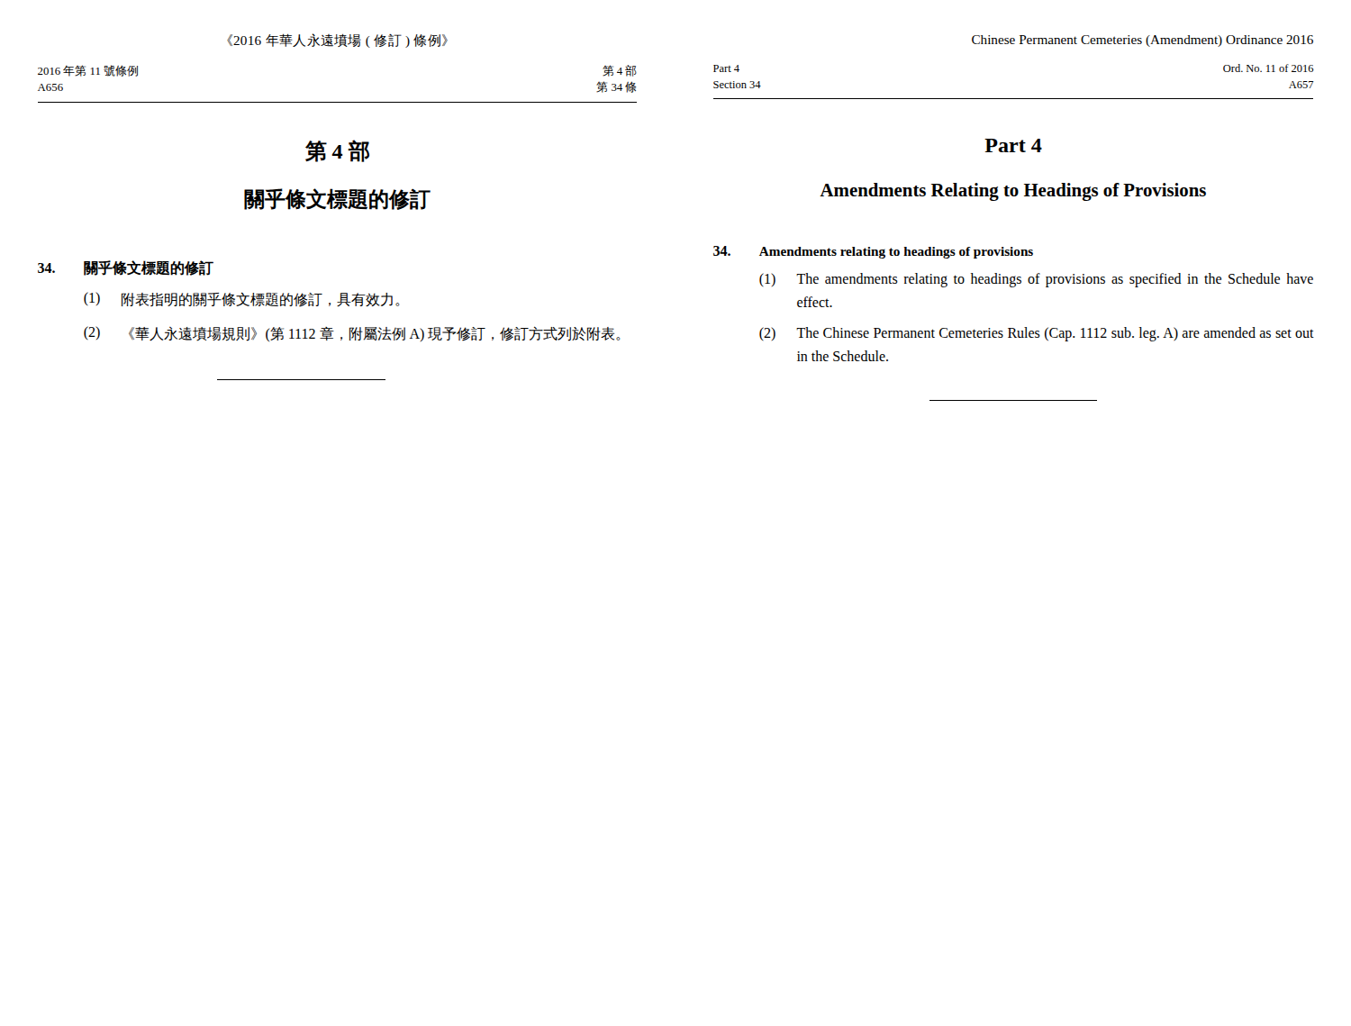《2016 年華人永遠墳場 ( 修訂 ) 條例》
2016 年第 11 號條例
A656
第 4 部
第 34 條
第 4 部
關乎條文標題的修訂
34.
關乎條文標題的修訂
(1)
附表指明的關乎條文標題的修訂，具有效力。
(2)
《華人永遠墳場規則》(第 1112 章，附屬法例 A) 現予修訂，修訂方式列於附表。
Chinese Permanent Cemeteries (Amendment) Ordinance 2016
Part 4
Section 34
Ord. No. 11 of 2016
A657
Part 4
Amendments Relating to Headings of Provisions
34.
Amendments relating to headings of provisions
(1)
The amendments relating to headings of provisions as specified in the Schedule have effect.
(2)
The Chinese Permanent Cemeteries Rules (Cap. 1112 sub. leg. A) are amended as set out in the Schedule.